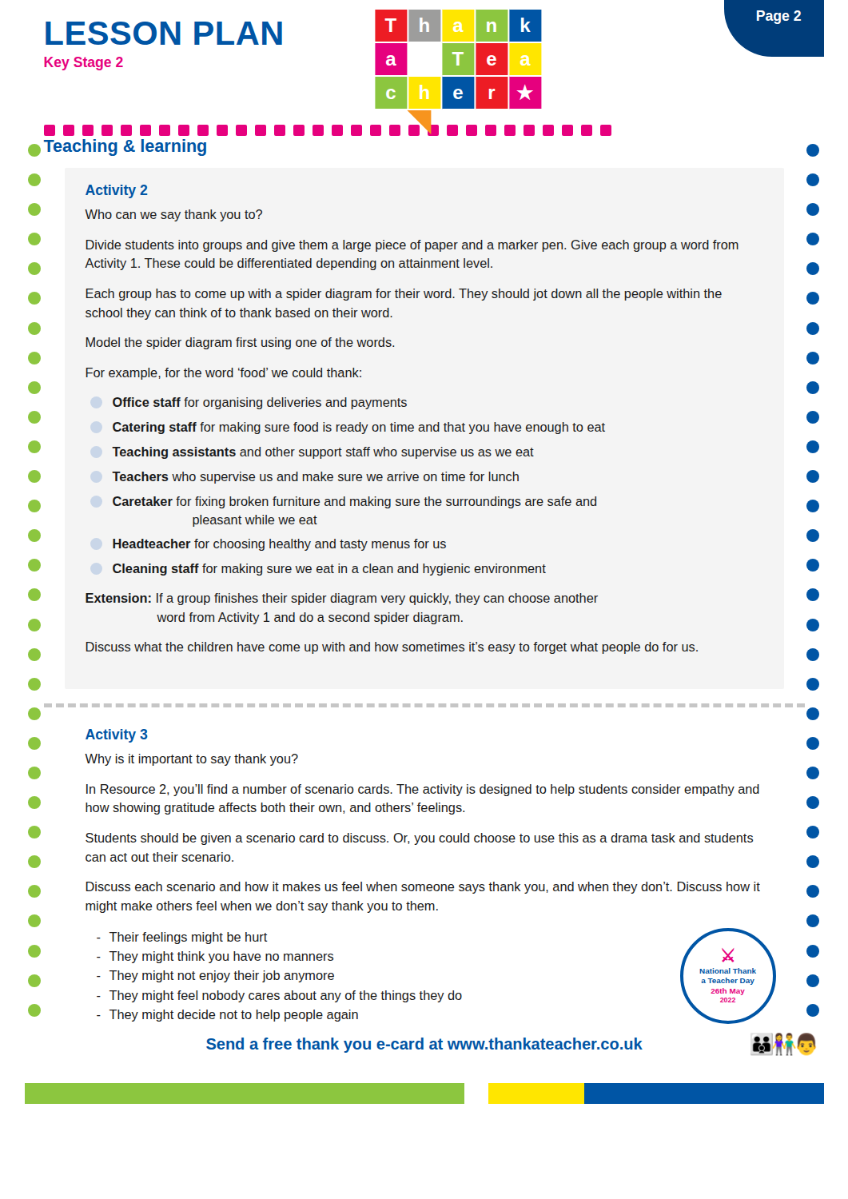Page 2
LESSON PLAN
Key Stage 2
| T | h | a | n | k |
| a | | T | e | a |
| c | h | e | r | ★ |
Teaching & learning
Activity 2
Who can we say thank you to?
Divide students into groups and give them a large piece of paper and a marker pen. Give each group a word from Activity 1. These could be differentiated depending on attainment level.
Each group has to come up with a spider diagram for their word. They should jot down all the people within the school they can think of to thank based on their word.
Model the spider diagram first using one of the words.
For example, for the word ‘food’ we could thank:
Office staff for organising deliveries and payments
Catering staff for making sure food is ready on time and that you have enough to eat
Teaching assistants and other support staff who supervise us as we eat
Teachers who supervise us and make sure we arrive on time for lunch
Caretaker for fixing broken furniture and making sure the surroundings are safe and pleasant while we eat
Headteacher for choosing healthy and tasty menus for us
Cleaning staff for making sure we eat in a clean and hygienic environment
Extension: If a group finishes their spider diagram very quickly, they can choose another word from Activity 1 and do a second spider diagram.
Discuss what the children have come up with and how sometimes it’s easy to forget what people do for us.
Activity 3
Why is it important to say thank you?
In Resource 2, you’ll find a number of scenario cards. The activity is designed to help students consider empathy and how showing gratitude affects both their own, and others’ feelings.
Students should be given a scenario card to discuss. Or, you could choose to use this as a drama task and students can act out their scenario.
Discuss each scenario and how it makes us feel when someone says thank you, and when they don’t. Discuss how it might make others feel when we don’t say thank you to them.
Their feelings might be hurt
They might think you have no manners
They might not enjoy their job anymore
They might feel nobody cares about any of the things they do
They might decide not to help people again
⚔ National Thank
a Teacher Day 26th May 2022
👪👫👨
Send a free thank you e-card at www.thankateacher.co.uk